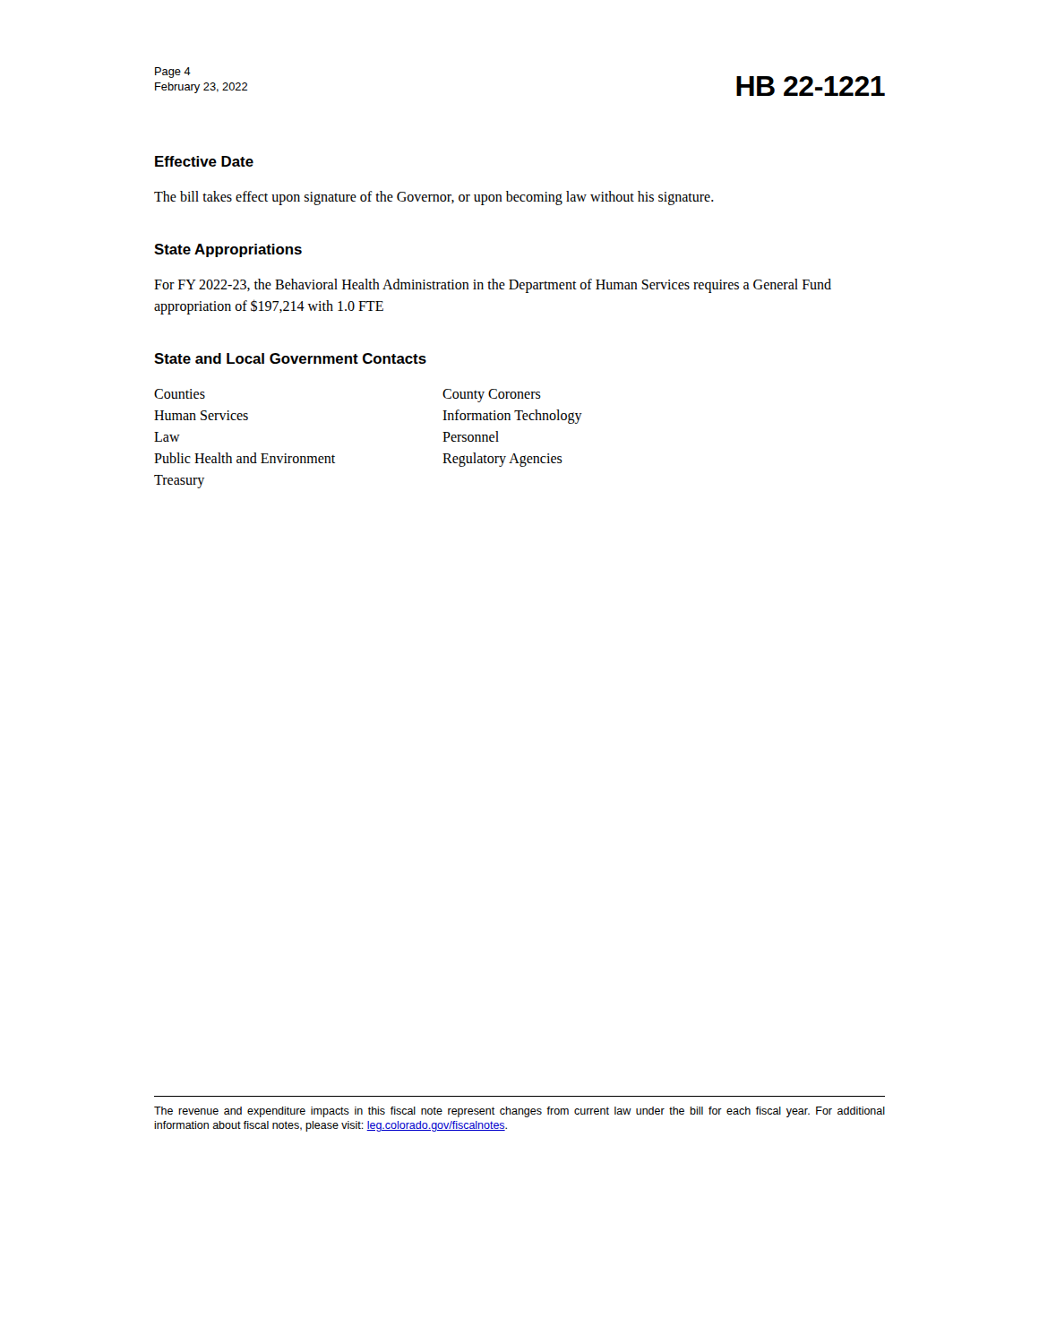Page 4
February 23, 2022
HB 22-1221
Effective Date
The bill takes effect upon signature of the Governor, or upon becoming law without his signature.
State Appropriations
For FY 2022-23, the Behavioral Health Administration in the Department of Human Services requires a General Fund appropriation of $197,214 with 1.0 FTE
State and Local Government Contacts
Counties County Coroners Human Services Information Technology Law Personnel Public Health and Environment Regulatory Agencies Treasury
The revenue and expenditure impacts in this fiscal note represent changes from current law under the bill for each fiscal year. For additional information about fiscal notes, please visit: leg.colorado.gov/fiscalnotes.